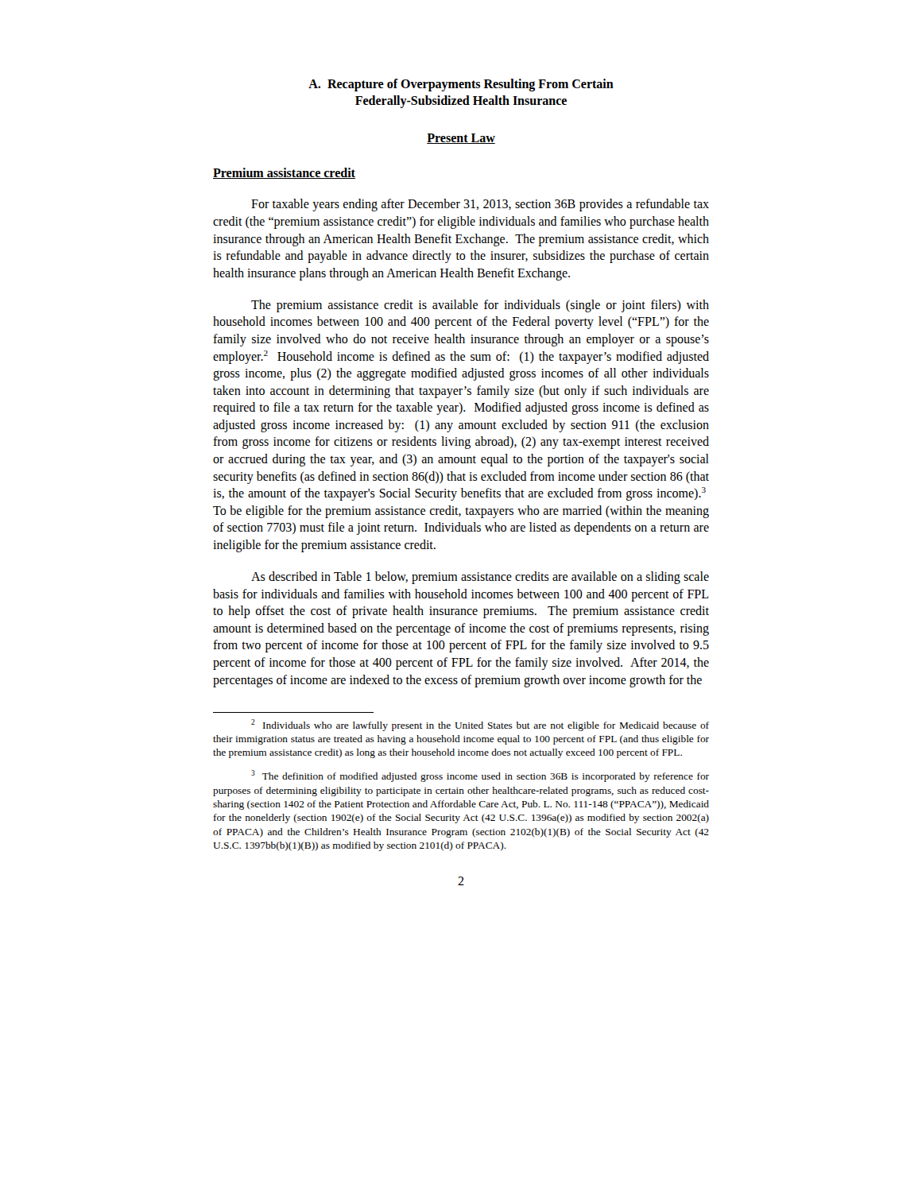A. Recapture of Overpayments Resulting From Certain
Federally-Subsidized Health Insurance
Present Law
Premium assistance credit
For taxable years ending after December 31, 2013, section 36B provides a refundable tax credit (the “premium assistance credit”) for eligible individuals and families who purchase health insurance through an American Health Benefit Exchange. The premium assistance credit, which is refundable and payable in advance directly to the insurer, subsidizes the purchase of certain health insurance plans through an American Health Benefit Exchange.
The premium assistance credit is available for individuals (single or joint filers) with household incomes between 100 and 400 percent of the Federal poverty level (“FPL”) for the family size involved who do not receive health insurance through an employer or a spouse’s employer.2 Household income is defined as the sum of: (1) the taxpayer’s modified adjusted gross income, plus (2) the aggregate modified adjusted gross incomes of all other individuals taken into account in determining that taxpayer’s family size (but only if such individuals are required to file a tax return for the taxable year). Modified adjusted gross income is defined as adjusted gross income increased by: (1) any amount excluded by section 911 (the exclusion from gross income for citizens or residents living abroad), (2) any tax-exempt interest received or accrued during the tax year, and (3) an amount equal to the portion of the taxpayer's social security benefits (as defined in section 86(d)) that is excluded from income under section 86 (that is, the amount of the taxpayer's Social Security benefits that are excluded from gross income).3 To be eligible for the premium assistance credit, taxpayers who are married (within the meaning of section 7703) must file a joint return. Individuals who are listed as dependents on a return are ineligible for the premium assistance credit.
As described in Table 1 below, premium assistance credits are available on a sliding scale basis for individuals and families with household incomes between 100 and 400 percent of FPL to help offset the cost of private health insurance premiums. The premium assistance credit amount is determined based on the percentage of income the cost of premiums represents, rising from two percent of income for those at 100 percent of FPL for the family size involved to 9.5 percent of income for those at 400 percent of FPL for the family size involved. After 2014, the percentages of income are indexed to the excess of premium growth over income growth for the
2 Individuals who are lawfully present in the United States but are not eligible for Medicaid because of their immigration status are treated as having a household income equal to 100 percent of FPL (and thus eligible for the premium assistance credit) as long as their household income does not actually exceed 100 percent of FPL.
3 The definition of modified adjusted gross income used in section 36B is incorporated by reference for purposes of determining eligibility to participate in certain other healthcare-related programs, such as reduced cost-sharing (section 1402 of the Patient Protection and Affordable Care Act, Pub. L. No. 111-148 (“PPACA”)), Medicaid for the nonelderly (section 1902(e) of the Social Security Act (42 U.S.C. 1396a(e)) as modified by section 2002(a) of PPACA) and the Children’s Health Insurance Program (section 2102(b)(1)(B) of the Social Security Act (42 U.S.C. 1397bb(b)(1)(B)) as modified by section 2101(d) of PPACA).
2